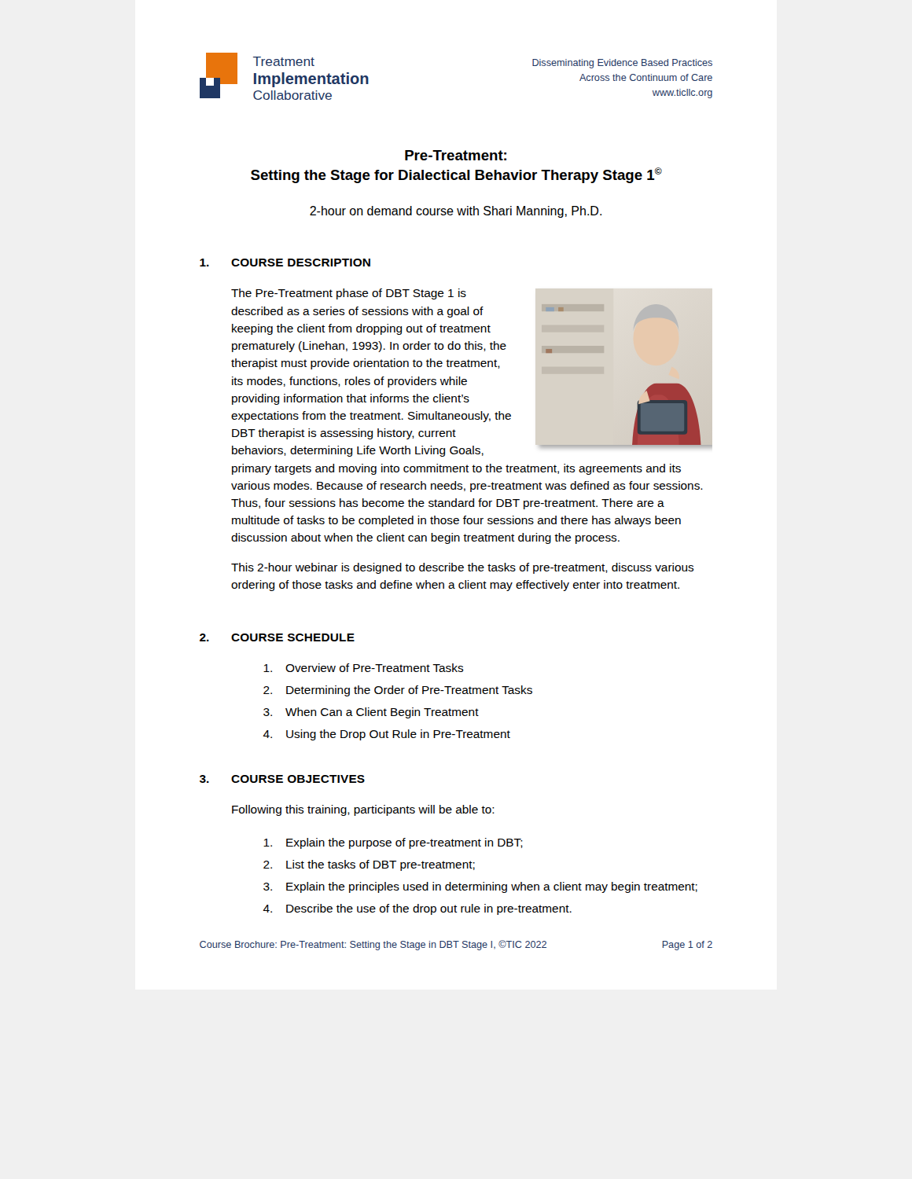Treatment
Implementation
Collaborative
Disseminating Evidence Based Practices
Across the Continuum of Care
www.ticllc.org
Pre-Treatment:
Setting the Stage for Dialectical Behavior Therapy Stage 1©
2-hour on demand course with Shari Manning, Ph.D.
1.
Course Description
The Pre-Treatment phase of DBT Stage 1 is described as a series of sessions with a goal of keeping the client from dropping out of treatment prematurely (Linehan, 1993). In order to do this, the therapist must provide orientation to the treatment, its modes, functions, roles of providers while providing information that informs the client’s expectations from the treatment. Simultaneously, the DBT therapist is assessing history, current behaviors, determining Life Worth Living Goals, primary targets and moving into commitment to the treatment, its agreements and its various modes. Because of research needs, pre-treatment was defined as four sessions. Thus, four sessions has become the standard for DBT pre-treatment. There are a multitude of tasks to be completed in those four sessions and there has always been discussion about when the client can begin treatment during the process.
This 2-hour webinar is designed to describe the tasks of pre-treatment, discuss various ordering of those tasks and define when a client may effectively enter into treatment.
2.
Course Schedule
Overview of Pre-Treatment Tasks
Determining the Order of Pre-Treatment Tasks
When Can a Client Begin Treatment
Using the Drop Out Rule in Pre-Treatment
3.
Course Objectives
Following this training, participants will be able to:
Explain the purpose of pre-treatment in DBT;
List the tasks of DBT pre-treatment;
Explain the principles used in determining when a client may begin treatment;
Describe the use of the drop out rule in pre-treatment.
Course Brochure: Pre-Treatment: Setting the Stage in DBT Stage I, ©TIC 2022
Page 1 of 2